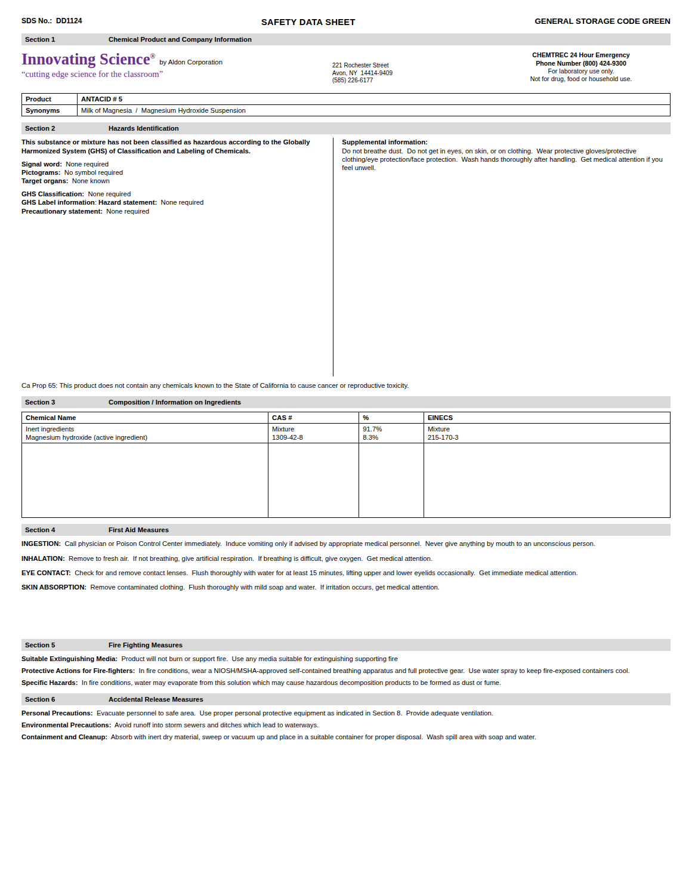SDS No.: DD1124
SAFETY DATA SHEET
GENERAL STORAGE CODE GREEN
Section 1 Chemical Product and Company Information
Innovating Science® by Aldon Corporation
“cutting edge science for the classroom”
221 Rochester Street
Avon, NY 14414-9409
(585) 226-6177
CHEMTREC 24 Hour Emergency
Phone Number (800) 424-9300
For laboratory use only.
Not for drug, food or household use.
| Product | ANTACID # 5 |
| Synonyms | Milk of Magnesia / Magnesium Hydroxide Suspension |
Section 2 Hazards Identification
This substance or mixture has not been classified as hazardous according to the Globally Harmonized System (GHS) of Classification and Labeling of Chemicals.
Signal word: None required
Pictograms: No symbol required
Target organs: None known
GHS Classification: None required
GHS Label information: Hazard statement: None required
Precautionary statement: None required
Supplemental information:
Do not breathe dust. Do not get in eyes, on skin, or on clothing. Wear protective gloves/protective clothing/eye protection/face protection. Wash hands thoroughly after handling. Get medical attention if you feel unwell.
Ca Prop 65: This product does not contain any chemicals known to the State of California to cause cancer or reproductive toxicity.
Section 3 Composition / Information on Ingredients
| Chemical Name | CAS # | % | EINECS |
| --- | --- | --- | --- |
| Inert ingredients Magnesium hydroxide (active ingredient) | Mixture 1309-42-8 | 91.7% 8.3% | Mixture 215-170-3 |
Section 4 First Aid Measures
INGESTION: Call physician or Poison Control Center immediately. Induce vomiting only if advised by appropriate medical personnel. Never give anything by mouth to an unconscious person.
INHALATION: Remove to fresh air. If not breathing, give artificial respiration. If breathing is difficult, give oxygen. Get medical attention.
EYE CONTACT: Check for and remove contact lenses. Flush thoroughly with water for at least 15 minutes, lifting upper and lower eyelids occasionally. Get immediate medical attention.
SKIN ABSORPTION: Remove contaminated clothing. Flush thoroughly with mild soap and water. If irritation occurs, get medical attention.
Section 5 Fire Fighting Measures
Suitable Extinguishing Media: Product will not burn or support fire. Use any media suitable for extinguishing supporting fire
Protective Actions for Fire-fighters: In fire conditions, wear a NIOSH/MSHA-approved self-contained breathing apparatus and full protective gear. Use water spray to keep fire-exposed containers cool.
Specific Hazards: In fire conditions, water may evaporate from this solution which may cause hazardous decomposition products to be formed as dust or fume.
Section 6 Accidental Release Measures
Personal Precautions: Evacuate personnel to safe area. Use proper personal protective equipment as indicated in Section 8. Provide adequate ventilation.
Environmental Precautions: Avoid runoff into storm sewers and ditches which lead to waterways.
Containment and Cleanup: Absorb with inert dry material, sweep or vacuum up and place in a suitable container for proper disposal. Wash spill area with soap and water.